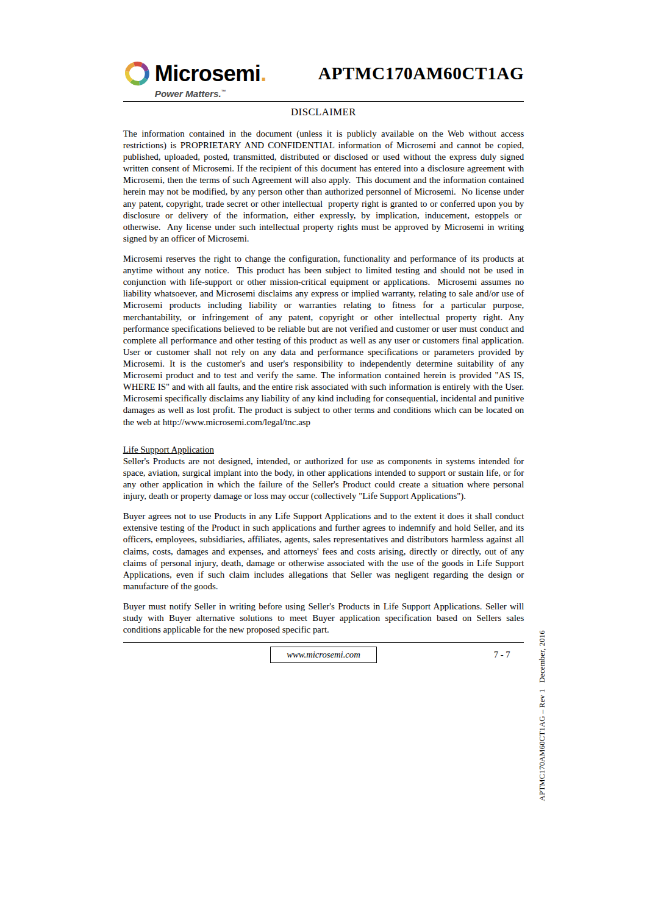Microsemi.
Power Matters.™
APTMC170AM60CT1AG
DISCLAIMER
The information contained in the document (unless it is publicly available on the Web without access restrictions) is PROPRIETARY AND CONFIDENTIAL information of Microsemi and cannot be copied, published, uploaded, posted, transmitted, distributed or disclosed or used without the express duly signed written consent of Microsemi. If the recipient of this document has entered into a disclosure agreement with Microsemi, then the terms of such Agreement will also apply. This document and the information contained herein may not be modified, by any person other than authorized personnel of Microsemi. No license under any patent, copyright, trade secret or other intellectual property right is granted to or conferred upon you by disclosure or delivery of the information, either expressly, by implication, inducement, estoppels or otherwise. Any license under such intellectual property rights must be approved by Microsemi in writing signed by an officer of Microsemi.
Microsemi reserves the right to change the configuration, functionality and performance of its products at anytime without any notice. This product has been subject to limited testing and should not be used in conjunction with life-support or other mission-critical equipment or applications. Microsemi assumes no liability whatsoever, and Microsemi disclaims any express or implied warranty, relating to sale and/or use of Microsemi products including liability or warranties relating to fitness for a particular purpose, merchantability, or infringement of any patent, copyright or other intellectual property right. Any performance specifications believed to be reliable but are not verified and customer or user must conduct and complete all performance and other testing of this product as well as any user or customers final application. User or customer shall not rely on any data and performance specifications or parameters provided by Microsemi. It is the customer's and user's responsibility to independently determine suitability of any Microsemi product and to test and verify the same. The information contained herein is provided "AS IS, WHERE IS" and with all faults, and the entire risk associated with such information is entirely with the User. Microsemi specifically disclaims any liability of any kind including for consequential, incidental and punitive damages as well as lost profit. The product is subject to other terms and conditions which can be located on the web at http://www.microsemi.com/legal/tnc.asp
Life Support Application
Seller's Products are not designed, intended, or authorized for use as components in systems intended for space, aviation, surgical implant into the body, in other applications intended to support or sustain life, or for any other application in which the failure of the Seller's Product could create a situation where personal injury, death or property damage or loss may occur (collectively "Life Support Applications").
Buyer agrees not to use Products in any Life Support Applications and to the extent it does it shall conduct extensive testing of the Product in such applications and further agrees to indemnify and hold Seller, and its officers, employees, subsidiaries, affiliates, agents, sales representatives and distributors harmless against all claims, costs, damages and expenses, and attorneys' fees and costs arising, directly or directly, out of any claims of personal injury, death, damage or otherwise associated with the use of the goods in Life Support Applications, even if such claim includes allegations that Seller was negligent regarding the design or manufacture of the goods.
Buyer must notify Seller in writing before using Seller's Products in Life Support Applications. Seller will study with Buyer alternative solutions to meet Buyer application specification based on Sellers sales conditions applicable for the new proposed specific part.
APTMC170AM60CT1AG – Rev 1 December, 2016
www.microsemi.com
7 - 7